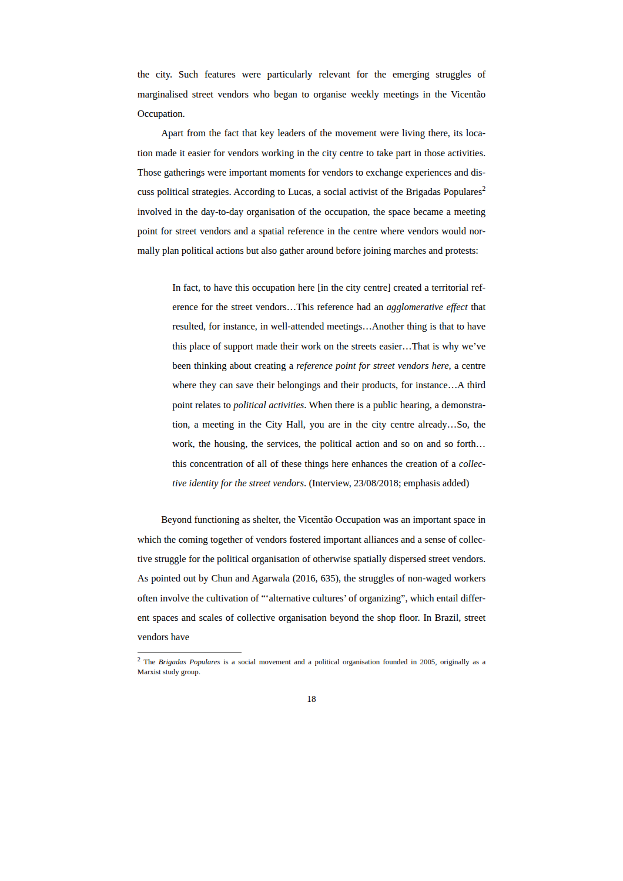the city. Such features were particularly relevant for the emerging struggles of marginalised street vendors who began to organise weekly meetings in the Vicentão Occupation.
Apart from the fact that key leaders of the movement were living there, its location made it easier for vendors working in the city centre to take part in those activities. Those gatherings were important moments for vendors to exchange experiences and discuss political strategies. According to Lucas, a social activist of the Brigadas Populares2 involved in the day-to-day organisation of the occupation, the space became a meeting point for street vendors and a spatial reference in the centre where vendors would normally plan political actions but also gather around before joining marches and protests:
In fact, to have this occupation here [in the city centre] created a territorial reference for the street vendors…This reference had an agglomerative effect that resulted, for instance, in well-attended meetings…Another thing is that to have this place of support made their work on the streets easier…That is why we’ve been thinking about creating a reference point for street vendors here, a centre where they can save their belongings and their products, for instance…A third point relates to political activities. When there is a public hearing, a demonstration, a meeting in the City Hall, you are in the city centre already…So, the work, the housing, the services, the political action and so on and so forth… this concentration of all of these things here enhances the creation of a collective identity for the street vendors. (Interview, 23/08/2018; emphasis added)
Beyond functioning as shelter, the Vicentão Occupation was an important space in which the coming together of vendors fostered important alliances and a sense of collective struggle for the political organisation of otherwise spatially dispersed street vendors. As pointed out by Chun and Agarwala (2016, 635), the struggles of non-waged workers often involve the cultivation of “‘alternative cultures’ of organizing”, which entail different spaces and scales of collective organisation beyond the shop floor. In Brazil, street vendors have
2 The Brigadas Populares is a social movement and a political organisation founded in 2005, originally as a Marxist study group.
18